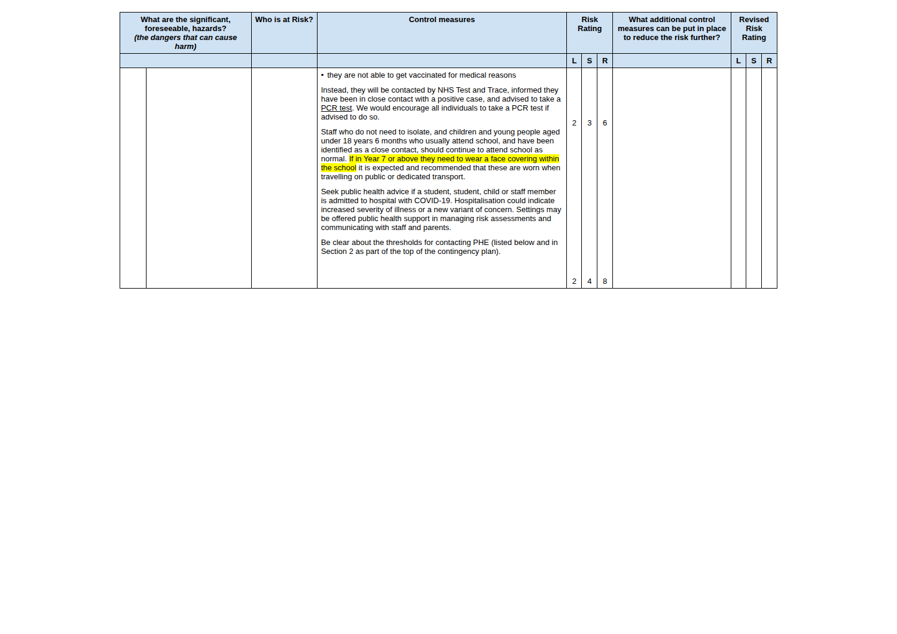| What are the significant, foreseeable, hazards? (the dangers that can cause harm) | Who is at Risk? | Control measures | Risk Rating | What additional control measures can be put in place to reduce the risk further? | Revised Risk Rating |
| --- | --- | --- | --- | --- | --- |
| | | | L | S | R | | L | S | R |
| | | | • they are not able to get vaccinated for medical reasons Instead, they will be contacted by NHS Test and Trace, informed they have been in close contact with a positive case, and advised to take a PCR test . We would encourage all individuals to take a PCR test if advised to do so. Staff who do not need to isolate, and children and young people aged under 18 years 6 months who usually attend school, and have been identified as a close contact, should continue to attend school as normal. If in Year 7 or above they need to wear a face covering within the school it is expected and recommended that these are worn when travelling on public or dedicated transport. Seek public health advice if a student, student, child or staff member is admitted to hospital with COVID-19. Hospitalisation could indicate increased severity of illness or a new variant of concern. Settings may be offered public health support in managing risk assessments and communicating with staff and parents. Be clear about the thresholds for contacting PHE (listed below and in Section 2 as part of the top of the contingency plan). | 2 2 | 3 4 | 6 8 | | | | |